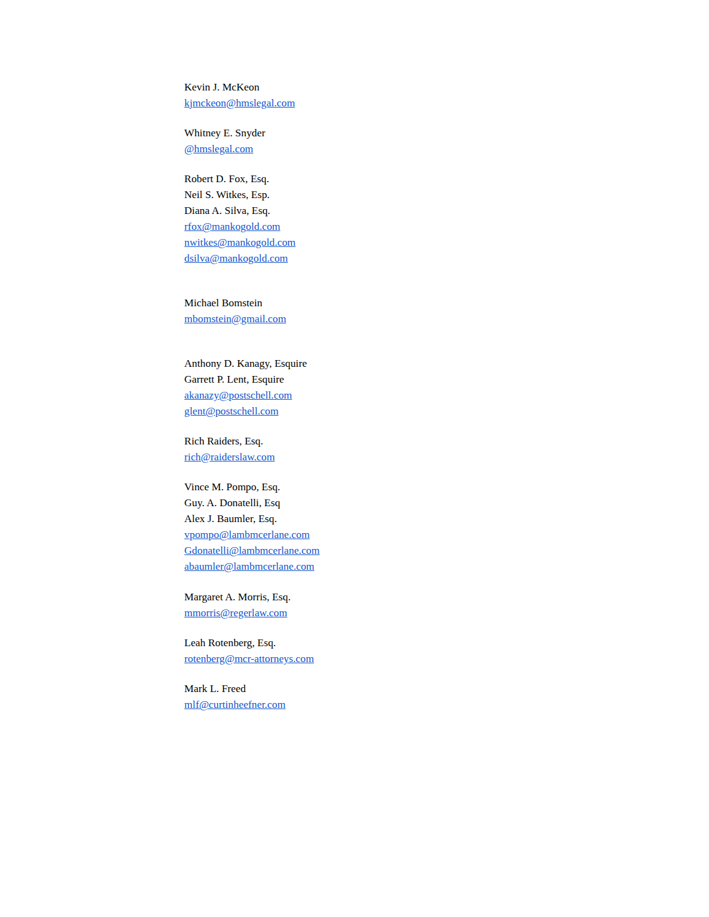Kevin J. McKeon
kjmckeon@hmslegal.com
Whitney E. Snyder
@hmslegal.com
Robert D. Fox, Esq.
Neil S. Witkes, Esp.
Diana A. Silva, Esq.
rfox@mankogold.com
nwitkes@mankogold.com
dsilva@mankogold.com
Michael Bomstein
mbomstein@gmail.com
Anthony D. Kanagy, Esquire
Garrett P. Lent, Esquire
akanazy@postschell.com
glent@postschell.com
Rich Raiders, Esq.
rich@raiderslaw.com
Vince M. Pompo, Esq.
Guy. A. Donatelli, Esq
Alex J. Baumler, Esq.
vpompo@lambmcerlane.com
Gdonatelli@lambmcerlane.com
abaumler@lambmcerlane.com
Margaret A. Morris, Esq.
mmorris@regerlaw.com
Leah Rotenberg, Esq.
rotenberg@mcr-attorneys.com
Mark L. Freed
mlf@curtinheefner.com